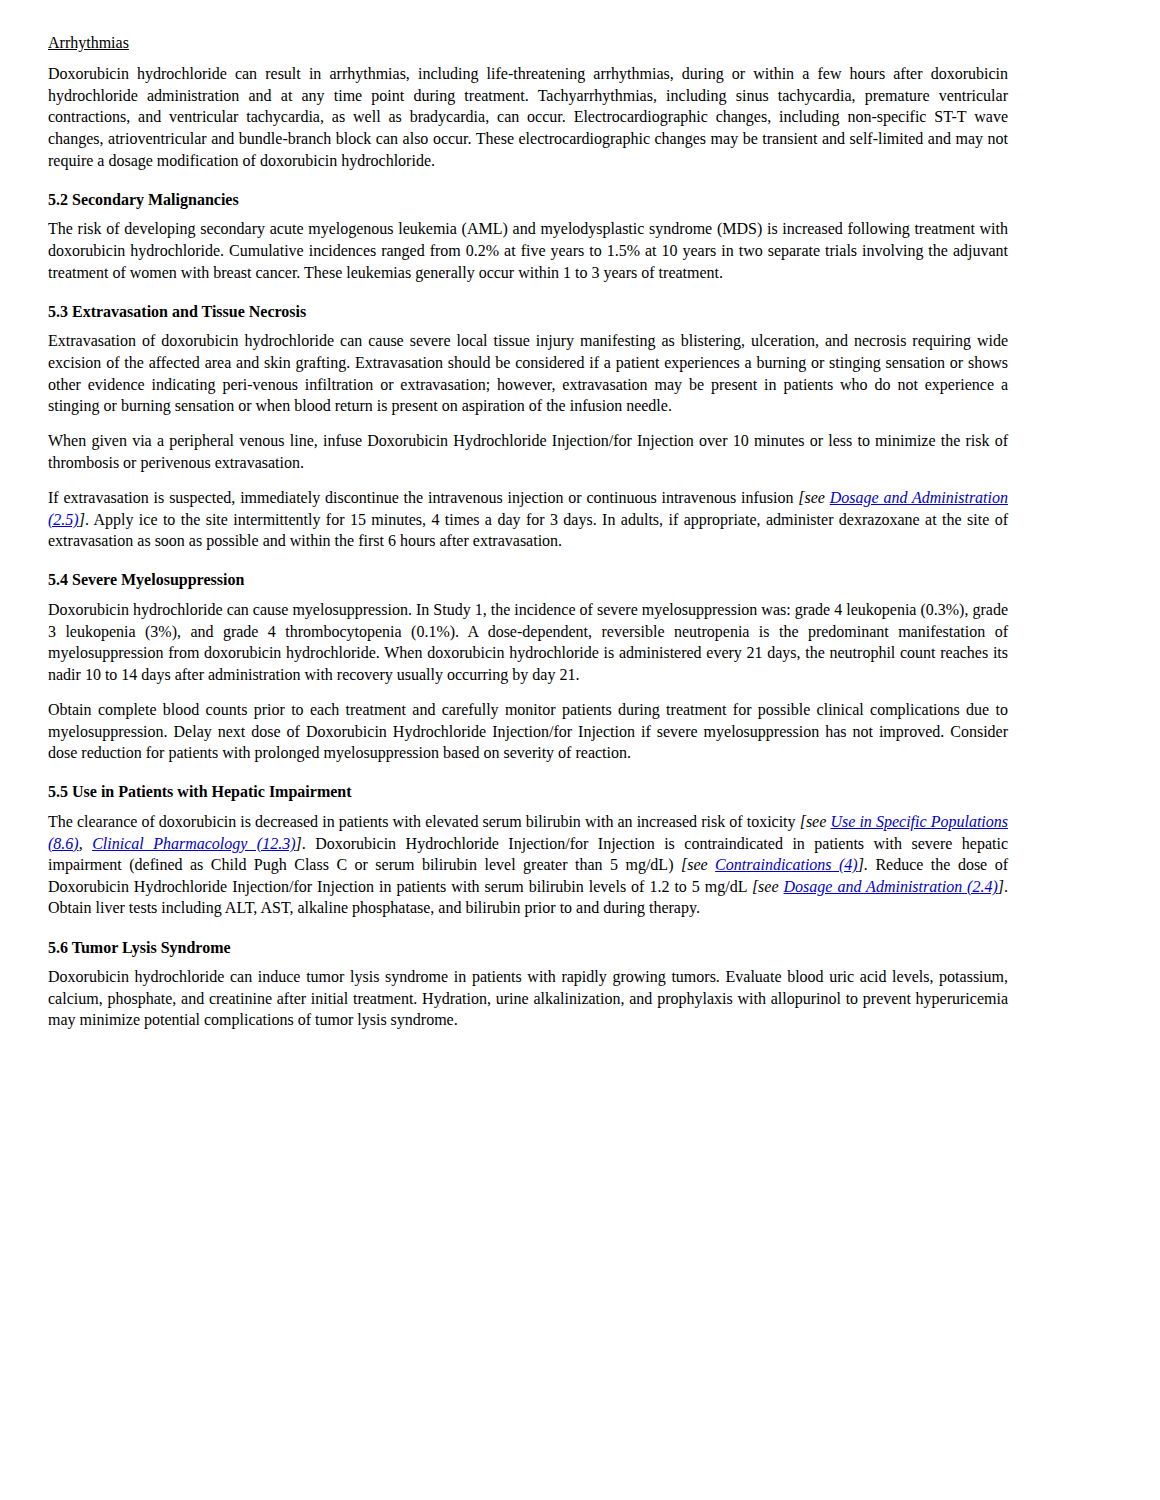Arrhythmias
Doxorubicin hydrochloride can result in arrhythmias, including life-threatening arrhythmias, during or within a few hours after doxorubicin hydrochloride administration and at any time point during treatment. Tachyarrhythmias, including sinus tachycardia, premature ventricular contractions, and ventricular tachycardia, as well as bradycardia, can occur. Electrocardiographic changes, including non-specific ST-T wave changes, atrioventricular and bundle-branch block can also occur. These electrocardiographic changes may be transient and self-limited and may not require a dosage modification of doxorubicin hydrochloride.
5.2 Secondary Malignancies
The risk of developing secondary acute myelogenous leukemia (AML) and myelodysplastic syndrome (MDS) is increased following treatment with doxorubicin hydrochloride. Cumulative incidences ranged from 0.2% at five years to 1.5% at 10 years in two separate trials involving the adjuvant treatment of women with breast cancer. These leukemias generally occur within 1 to 3 years of treatment.
5.3 Extravasation and Tissue Necrosis
Extravasation of doxorubicin hydrochloride can cause severe local tissue injury manifesting as blistering, ulceration, and necrosis requiring wide excision of the affected area and skin grafting. Extravasation should be considered if a patient experiences a burning or stinging sensation or shows other evidence indicating peri-venous infiltration or extravasation; however, extravasation may be present in patients who do not experience a stinging or burning sensation or when blood return is present on aspiration of the infusion needle.
When given via a peripheral venous line, infuse Doxorubicin Hydrochloride Injection/for Injection over 10 minutes or less to minimize the risk of thrombosis or perivenous extravasation.
If extravasation is suspected, immediately discontinue the intravenous injection or continuous intravenous infusion [see Dosage and Administration (2.5)]. Apply ice to the site intermittently for 15 minutes, 4 times a day for 3 days. In adults, if appropriate, administer dexrazoxane at the site of extravasation as soon as possible and within the first 6 hours after extravasation.
5.4 Severe Myelosuppression
Doxorubicin hydrochloride can cause myelosuppression. In Study 1, the incidence of severe myelosuppression was: grade 4 leukopenia (0.3%), grade 3 leukopenia (3%), and grade 4 thrombocytopenia (0.1%). A dose-dependent, reversible neutropenia is the predominant manifestation of myelosuppression from doxorubicin hydrochloride. When doxorubicin hydrochloride is administered every 21 days, the neutrophil count reaches its nadir 10 to 14 days after administration with recovery usually occurring by day 21.
Obtain complete blood counts prior to each treatment and carefully monitor patients during treatment for possible clinical complications due to myelosuppression. Delay next dose of Doxorubicin Hydrochloride Injection/for Injection if severe myelosuppression has not improved. Consider dose reduction for patients with prolonged myelosuppression based on severity of reaction.
5.5 Use in Patients with Hepatic Impairment
The clearance of doxorubicin is decreased in patients with elevated serum bilirubin with an increased risk of toxicity [see Use in Specific Populations (8.6), Clinical Pharmacology (12.3)]. Doxorubicin Hydrochloride Injection/for Injection is contraindicated in patients with severe hepatic impairment (defined as Child Pugh Class C or serum bilirubin level greater than 5 mg/dL) [see Contraindications (4)]. Reduce the dose of Doxorubicin Hydrochloride Injection/for Injection in patients with serum bilirubin levels of 1.2 to 5 mg/dL [see Dosage and Administration (2.4)]. Obtain liver tests including ALT, AST, alkaline phosphatase, and bilirubin prior to and during therapy.
5.6 Tumor Lysis Syndrome
Doxorubicin hydrochloride can induce tumor lysis syndrome in patients with rapidly growing tumors. Evaluate blood uric acid levels, potassium, calcium, phosphate, and creatinine after initial treatment. Hydration, urine alkalinization, and prophylaxis with allopurinol to prevent hyperuricemia may minimize potential complications of tumor lysis syndrome.